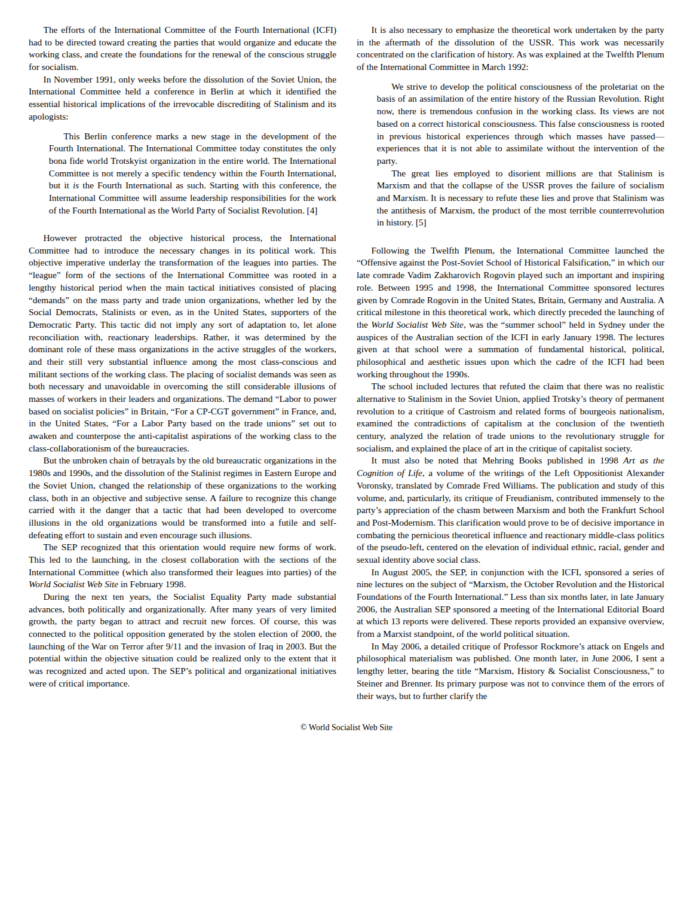The efforts of the International Committee of the Fourth International (ICFI) had to be directed toward creating the parties that would organize and educate the working class, and create the foundations for the renewal of the conscious struggle for socialism.
In November 1991, only weeks before the dissolution of the Soviet Union, the International Committee held a conference in Berlin at which it identified the essential historical implications of the irrevocable discrediting of Stalinism and its apologists:
This Berlin conference marks a new stage in the development of the Fourth International. The International Committee today constitutes the only bona fide world Trotskyist organization in the entire world. The International Committee is not merely a specific tendency within the Fourth International, but it is the Fourth International as such. Starting with this conference, the International Committee will assume leadership responsibilities for the work of the Fourth International as the World Party of Socialist Revolution. [4]
However protracted the objective historical process, the International Committee had to introduce the necessary changes in its political work. This objective imperative underlay the transformation of the leagues into parties. The “league” form of the sections of the International Committee was rooted in a lengthy historical period when the main tactical initiatives consisted of placing “demands” on the mass party and trade union organizations, whether led by the Social Democrats, Stalinists or even, as in the United States, supporters of the Democratic Party. This tactic did not imply any sort of adaptation to, let alone reconciliation with, reactionary leaderships. Rather, it was determined by the dominant role of these mass organizations in the active struggles of the workers, and their still very substantial influence among the most class-conscious and militant sections of the working class. The placing of socialist demands was seen as both necessary and unavoidable in overcoming the still considerable illusions of masses of workers in their leaders and organizations. The demand “Labor to power based on socialist policies” in Britain, “For a CP-CGT government” in France, and, in the United States, “For a Labor Party based on the trade unions” set out to awaken and counterpose the anti-capitalist aspirations of the working class to the class-collaborationism of the bureaucracies.
But the unbroken chain of betrayals by the old bureaucratic organizations in the 1980s and 1990s, and the dissolution of the Stalinist regimes in Eastern Europe and the Soviet Union, changed the relationship of these organizations to the working class, both in an objective and subjective sense. A failure to recognize this change carried with it the danger that a tactic that had been developed to overcome illusions in the old organizations would be transformed into a futile and self-defeating effort to sustain and even encourage such illusions.
The SEP recognized that this orientation would require new forms of work. This led to the launching, in the closest collaboration with the sections of the International Committee (which also transformed their leagues into parties) of the World Socialist Web Site in February 1998.
During the next ten years, the Socialist Equality Party made substantial advances, both politically and organizationally. After many years of very limited growth, the party began to attract and recruit new forces. Of course, this was connected to the political opposition generated by the stolen election of 2000, the launching of the War on Terror after 9/11 and the invasion of Iraq in 2003. But the potential within the objective situation could be realized only to the extent that it was recognized and acted upon. The SEP’s political and organizational initiatives were of critical importance.
It is also necessary to emphasize the theoretical work undertaken by the party in the aftermath of the dissolution of the USSR. This work was necessarily concentrated on the clarification of history. As was explained at the Twelfth Plenum of the International Committee in March 1992:
We strive to develop the political consciousness of the proletariat on the basis of an assimilation of the entire history of the Russian Revolution. Right now, there is tremendous confusion in the working class. Its views are not based on a correct historical consciousness. This false consciousness is rooted in previous historical experiences through which masses have passed—experiences that it is not able to assimilate without the intervention of the party.
The great lies employed to disorient millions are that Stalinism is Marxism and that the collapse of the USSR proves the failure of socialism and Marxism. It is necessary to refute these lies and prove that Stalinism was the antithesis of Marxism, the product of the most terrible counterrevolution in history. [5]
Following the Twelfth Plenum, the International Committee launched the “Offensive against the Post-Soviet School of Historical Falsification,” in which our late comrade Vadim Zakharovich Rogovin played such an important and inspiring role. Between 1995 and 1998, the International Committee sponsored lectures given by Comrade Rogovin in the United States, Britain, Germany and Australia. A critical milestone in this theoretical work, which directly preceded the launching of the World Socialist Web Site, was the “summer school” held in Sydney under the auspices of the Australian section of the ICFI in early January 1998. The lectures given at that school were a summation of fundamental historical, political, philosophical and aesthetic issues upon which the cadre of the ICFI had been working throughout the 1990s.
The school included lectures that refuted the claim that there was no realistic alternative to Stalinism in the Soviet Union, applied Trotsky’s theory of permanent revolution to a critique of Castroism and related forms of bourgeois nationalism, examined the contradictions of capitalism at the conclusion of the twentieth century, analyzed the relation of trade unions to the revolutionary struggle for socialism, and explained the place of art in the critique of capitalist society.
It must also be noted that Mehring Books published in 1998 Art as the Cognition of Life, a volume of the writings of the Left Oppositionist Alexander Voronsky, translated by Comrade Fred Williams. The publication and study of this volume, and, particularly, its critique of Freudianism, contributed immensely to the party’s appreciation of the chasm between Marxism and both the Frankfurt School and Post-Modernism. This clarification would prove to be of decisive importance in combating the pernicious theoretical influence and reactionary middle-class politics of the pseudo-left, centered on the elevation of individual ethnic, racial, gender and sexual identity above social class.
In August 2005, the SEP, in conjunction with the ICFI, sponsored a series of nine lectures on the subject of “Marxism, the October Revolution and the Historical Foundations of the Fourth International.” Less than six months later, in late January 2006, the Australian SEP sponsored a meeting of the International Editorial Board at which 13 reports were delivered. These reports provided an expansive overview, from a Marxist standpoint, of the world political situation.
In May 2006, a detailed critique of Professor Rockmore’s attack on Engels and philosophical materialism was published. One month later, in June 2006, I sent a lengthy letter, bearing the title “Marxism, History & Socialist Consciousness,” to Steiner and Brenner. Its primary purpose was not to convince them of the errors of their ways, but to further clarify the
© World Socialist Web Site